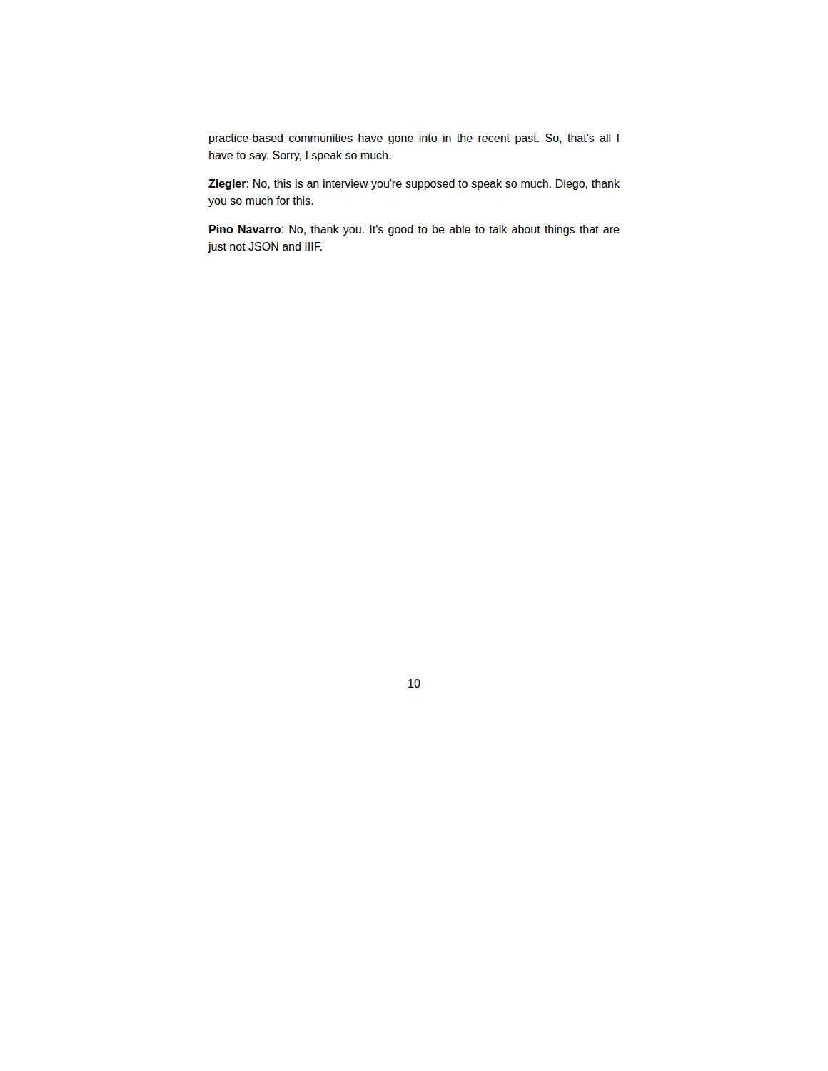practice-based communities have gone into in the recent past. So, that's all I have to say. Sorry, I speak so much.
Ziegler: No, this is an interview you're supposed to speak so much. Diego, thank you so much for this.
Pino Navarro: No, thank you. It's good to be able to talk about things that are just not JSON and IIIF.
10